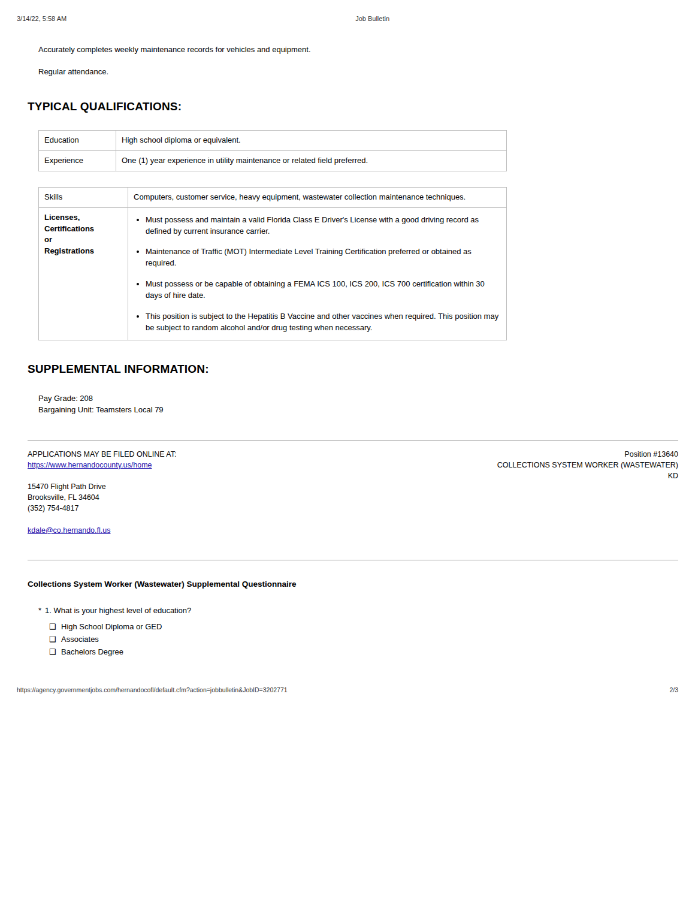3/14/22, 5:58 AM
Job Bulletin
Accurately completes weekly maintenance records for vehicles and equipment.
Regular attendance.
TYPICAL QUALIFICATIONS:
| Education | High school diploma or equivalent. |
| Experience | One (1) year experience in utility maintenance or related field preferred. |
| Skills | Computers, customer service, heavy equipment, wastewater collection maintenance techniques. |
| Licenses, Certifications or Registrations | Must possess and maintain a valid Florida Class E Driver's License with a good driving record as defined by current insurance carrier. Maintenance of Traffic (MOT) Intermediate Level Training Certification preferred or obtained as required. Must possess or be capable of obtaining a FEMA ICS 100, ICS 200, ICS 700 certification within 30 days of hire date. This position is subject to the Hepatitis B Vaccine and other vaccines when required. This position may be subject to random alcohol and/or drug testing when necessary. |
SUPPLEMENTAL INFORMATION:
Pay Grade: 208
Bargaining Unit: Teamsters Local 79
APPLICATIONS MAY BE FILED ONLINE AT:
https://www.hernandocounty.us/home
15470 Flight Path Drive
Brooksville, FL 34604
(352) 754-4817
kdale@co.hernando.fl.us
Position #13640
COLLECTIONS SYSTEM WORKER (WASTEWATER)
KD
Collections System Worker (Wastewater) Supplemental Questionnaire
*1. What is your highest level of education?
High School Diploma or GED
Associates
Bachelors Degree
https://agency.governmentjobs.com/hernandocofl/default.cfm?action=jobbulletin&JobID=3202771
2/3